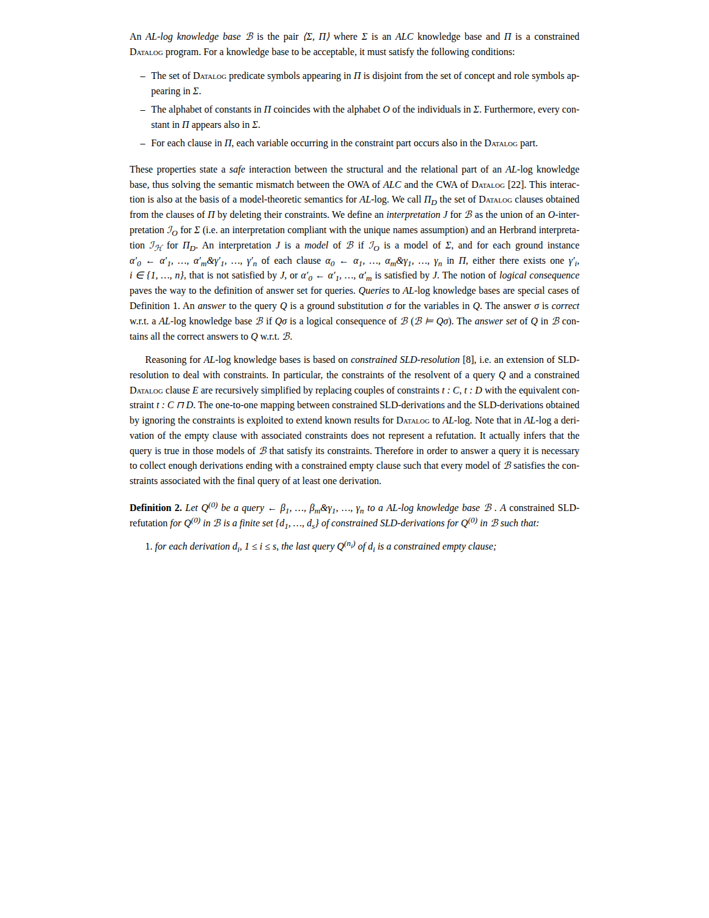An AL-log knowledge base ℬ is the pair ⟨Σ, Π⟩ where Σ is an ALC knowledge base and Π is a constrained Datalog program. For a knowledge base to be acceptable, it must satisfy the following conditions:
The set of Datalog predicate symbols appearing in Π is disjoint from the set of concept and role symbols appearing in Σ.
The alphabet of constants in Π coincides with the alphabet O of the individuals in Σ. Furthermore, every constant in Π appears also in Σ.
For each clause in Π, each variable occurring in the constraint part occurs also in the Datalog part.
These properties state a safe interaction between the structural and the relational part of an AL-log knowledge base, thus solving the semantic mismatch between the OWA of ALC and the CWA of Datalog [22]. This interaction is also at the basis of a model-theoretic semantics for AL-log. We call ΠD the set of Datalog clauses obtained from the clauses of Π by deleting their constraints. We define an interpretation J for ℬ as the union of an O-interpretation ℐO for Σ (i.e. an interpretation compliant with the unique names assumption) and an Herbrand interpretation ℐℋ for ΠD. An interpretation J is a model of ℬ if ℐO is a model of Σ, and for each ground instance α′0 ← α′1, …, α′m&γ′1, …, γ′n of each clause α0 ← α1, …, αm&γ1, …, γn in Π, either there exists one γ′i, i ∈ {1, …, n}, that is not satisfied by J, or α′0 ← α′1, …, α′m is satisfied by J. The notion of logical consequence paves the way to the definition of answer set for queries. Queries to AL-log knowledge bases are special cases of Definition 1. An answer to the query Q is a ground substitution σ for the variables in Q. The answer σ is correct w.r.t. a AL-log knowledge base ℬ if Qσ is a logical consequence of ℬ (ℬ ⊨ Qσ). The answer set of Q in ℬ contains all the correct answers to Q w.r.t. ℬ.
Reasoning for AL-log knowledge bases is based on constrained SLD-resolution [8], i.e. an extension of SLD-resolution to deal with constraints. In particular, the constraints of the resolvent of a query Q and a constrained Datalog clause E are recursively simplified by replacing couples of constraints t : C, t : D with the equivalent constraint t : C ⊓ D. The one-to-one mapping between constrained SLD-derivations and the SLD-derivations obtained by ignoring the constraints is exploited to extend known results for Datalog to AL-log. Note that in AL-log a derivation of the empty clause with associated constraints does not represent a refutation. It actually infers that the query is true in those models of ℬ that satisfy its constraints. Therefore in order to answer a query it is necessary to collect enough derivations ending with a constrained empty clause such that every model of ℬ satisfies the constraints associated with the final query of at least one derivation.
Definition 2. Let Q(0) be a query ← β1, …, βm&γ1, …, γn to a AL-log knowledge base ℬ . A constrained SLD-refutation for Q(0) in ℬ is a finite set {d1, …, ds} of constrained SLD-derivations for Q(0) in ℬ such that:
for each derivation di, 1 ≤ i ≤ s, the last query Q(ni) of di is a constrained empty clause;